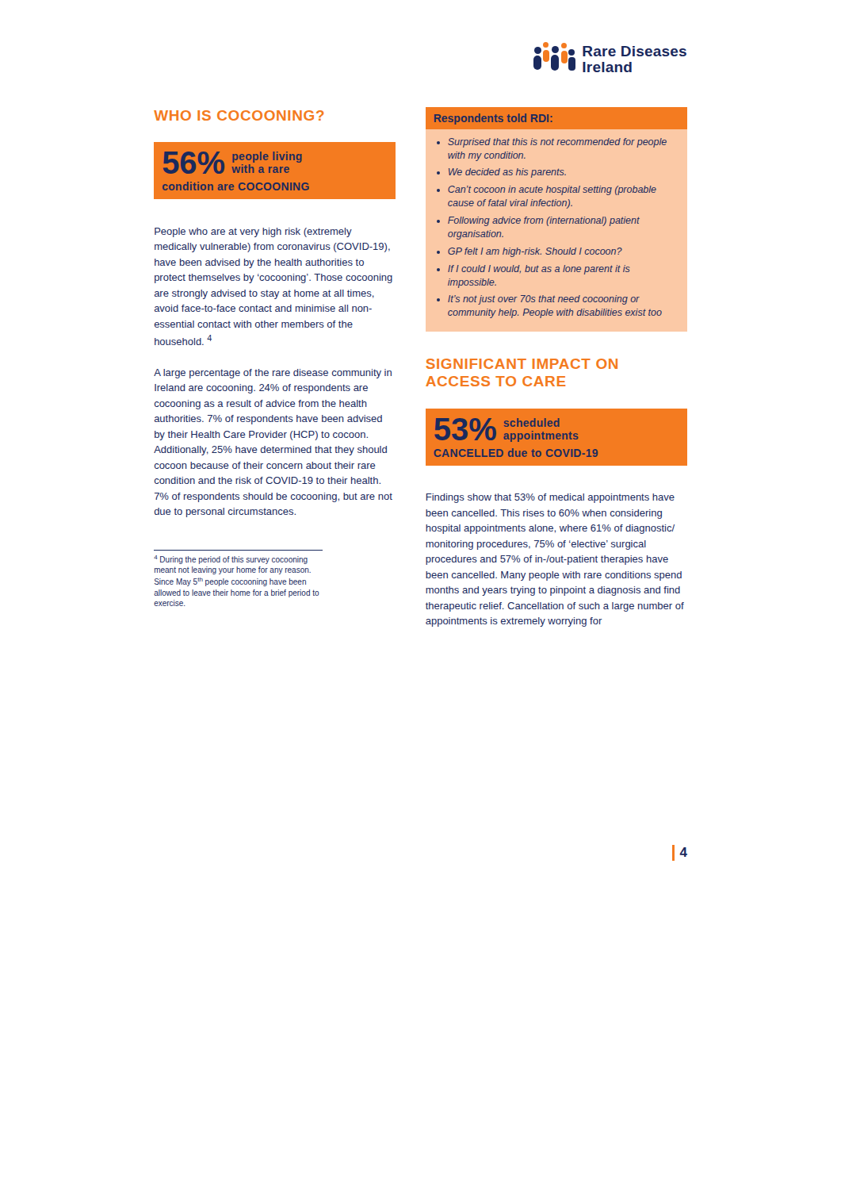Rare Diseases
Ireland
Who is cocooning?
56%
people living
with a rare
condition are COCOONING
People who are at very high risk (extremely medically vulnerable) from coronavirus (COVID-19), have been advised by the health authorities to protect themselves by ‘cocooning’. Those cocooning are strongly advised to stay at home at all times, avoid face-to-face contact and minimise all non-essential contact with other members of the household. 4
A large percentage of the rare disease community in Ireland are cocooning. 24% of respondents are cocooning as a result of advice from the health authorities. 7% of respondents have been advised by their Health Care Provider (HCP) to cocoon. Additionally, 25% have determined that they should cocoon because of their concern about their rare condition and the risk of COVID-19 to their health. 7% of respondents should be cocooning, but are not due to personal circumstances.
4 During the period of this survey cocooning meant not leaving your home for any reason. Since May 5th people cocooning have been allowed to leave their home for a brief period to exercise.
Respondents told RDI:
Surprised that this is not recommended for people with my condition.
We decided as his parents.
Can’t cocoon in acute hospital setting (probable cause of fatal viral infection).
Following advice from (international) patient organisation.
GP felt I am high-risk. Should I cocoon?
If I could I would, but as a lone parent it is impossible.
It’s not just over 70s that need cocooning or community help. People with disabilities exist too
Significant impact on access to care
53%
scheduled
appointments
CANCELLED due to COVID-19
Findings show that 53% of medical appointments have been cancelled. This rises to 60% when considering hospital appointments alone, where 61% of diagnostic/ monitoring procedures, 75% of ‘elective’ surgical procedures and 57% of in-/out-patient therapies have been cancelled. Many people with rare conditions spend months and years trying to pinpoint a diagnosis and find therapeutic relief. Cancellation of such a large number of appointments is extremely worrying for
4